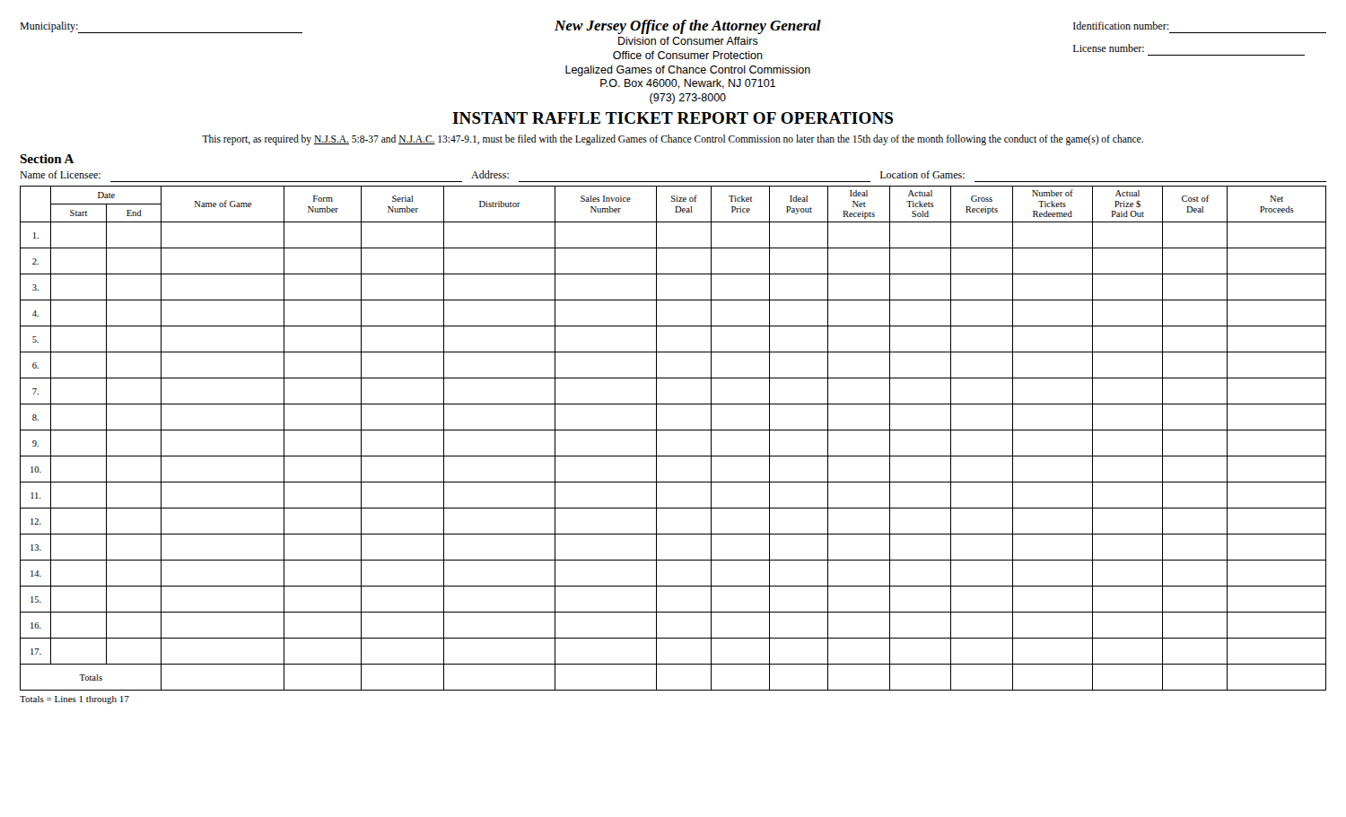Municipality:
New Jersey Office of the Attorney General
Division of Consumer Affairs
Office of Consumer Protection
Legalized Games of Chance Control Commission
P.O. Box 46000, Newark, NJ 07101
(973) 273-8000
Identification number:
License number:
INSTANT RAFFLE TICKET REPORT OF OPERATIONS
This report, as required by N.J.S.A. 5:8-37 and N.J.A.C. 13:47-9.1, must be filed with the Legalized Games of Chance Control Commission no later than the 15th day of the month following the conduct of the game(s) of chance.
Section A
Name of Licensee: Address: Location of Games:
| | Date | Name of Game | Form Number | Serial Number | Distributor | Sales Invoice Number | Size of Deal | Ticket Price | Ideal Payout | Ideal Net Receipts | Actual Tickets Sold | Gross Receipts | Number of Tickets Redeemed | Actual Prize $ Paid Out | Cost of Deal | Net Proceeds |
| --- | --- | --- | --- | --- | --- | --- | --- | --- | --- | --- | --- | --- | --- | --- | --- | --- |
| Start | End |
| 1. | | | | | | | | | | | | | | | | | |
| 2. | | | | | | | | | | | | | | | | | |
| 3. | | | | | | | | | | | | | | | | | |
| 4. | | | | | | | | | | | | | | | | | |
| 5. | | | | | | | | | | | | | | | | | |
| 6. | | | | | | | | | | | | | | | | | |
| 7. | | | | | | | | | | | | | | | | | |
| 8. | | | | | | | | | | | | | | | | | |
| 9. | | | | | | | | | | | | | | | | | |
| 10. | | | | | | | | | | | | | | | | | |
| 11. | | | | | | | | | | | | | | | | | |
| 12. | | | | | | | | | | | | | | | | | |
| 13. | | | | | | | | | | | | | | | | | |
| 14. | | | | | | | | | | | | | | | | | |
| 15. | | | | | | | | | | | | | | | | | |
| 16. | | | | | | | | | | | | | | | | | |
| 17. | | | | | | | | | | | | | | | | | |
| Totals | | | | | | | | | | | | | | | |
Totals = Lines 1 through 17